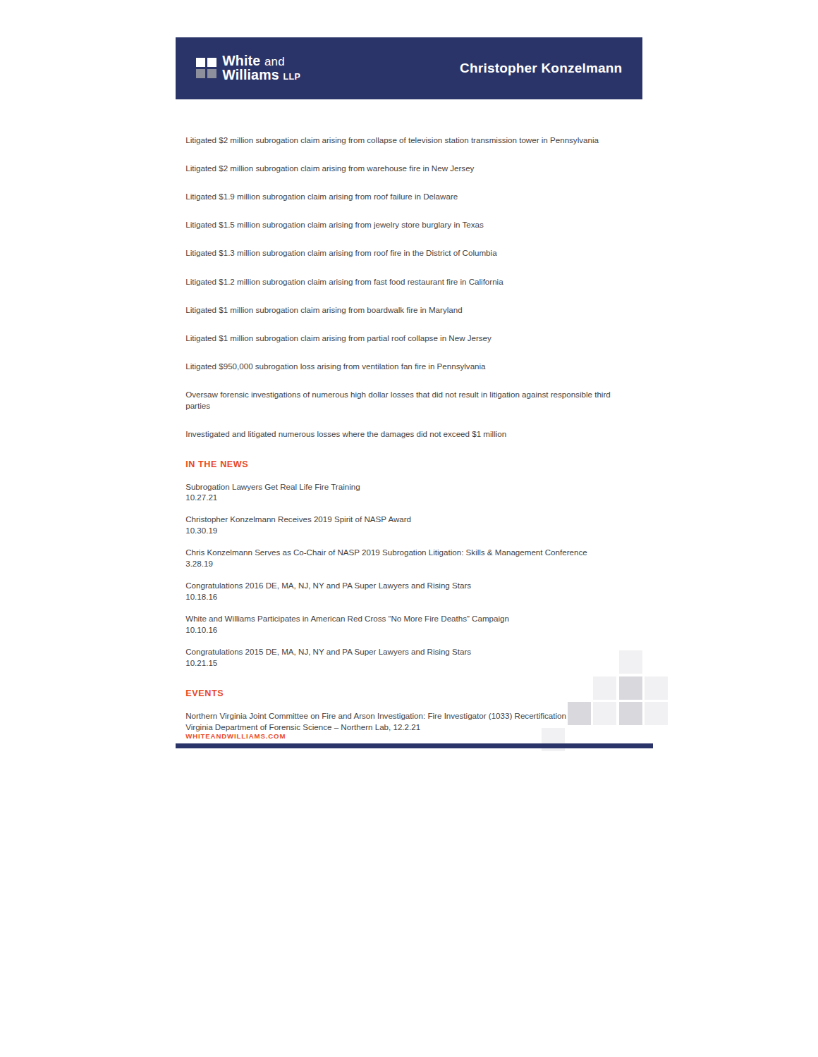White and Williams LLP
Christopher Konzelmann
Litigated $2 million subrogation claim arising from collapse of television station transmission tower in Pennsylvania
Litigated $2 million subrogation claim arising from warehouse fire in New Jersey
Litigated $1.9 million subrogation claim arising from roof failure in Delaware
Litigated $1.5 million subrogation claim arising from jewelry store burglary in Texas
Litigated $1.3 million subrogation claim arising from roof fire in the District of Columbia
Litigated $1.2 million subrogation claim arising from fast food restaurant fire in California
Litigated $1 million subrogation claim arising from boardwalk fire in Maryland
Litigated $1 million subrogation claim arising from partial roof collapse in New Jersey
Litigated $950,000 subrogation loss arising from ventilation fan fire in Pennsylvania
Oversaw forensic investigations of numerous high dollar losses that did not result in litigation against responsible third parties
Investigated and litigated numerous losses where the damages did not exceed $1 million
IN THE NEWS
Subrogation Lawyers Get Real Life Fire Training 10.27.21
Christopher Konzelmann Receives 2019 Spirit of NASP Award 10.30.19
Chris Konzelmann Serves as Co-Chair of NASP 2019 Subrogation Litigation: Skills & Management Conference 3.28.19
Congratulations 2016 DE, MA, NJ, NY and PA Super Lawyers and Rising Stars 10.18.16
White and Williams Participates in American Red Cross “No More Fire Deaths” Campaign 10.10.16
Congratulations 2015 DE, MA, NJ, NY and PA Super Lawyers and Rising Stars 10.21.15
EVENTS
Northern Virginia Joint Committee on Fire and Arson Investigation: Fire Investigator (1033) Recertification Virginia Department of Forensic Science – Northern Lab, 12.2.21
WHITEANDWILLIAMS.COM